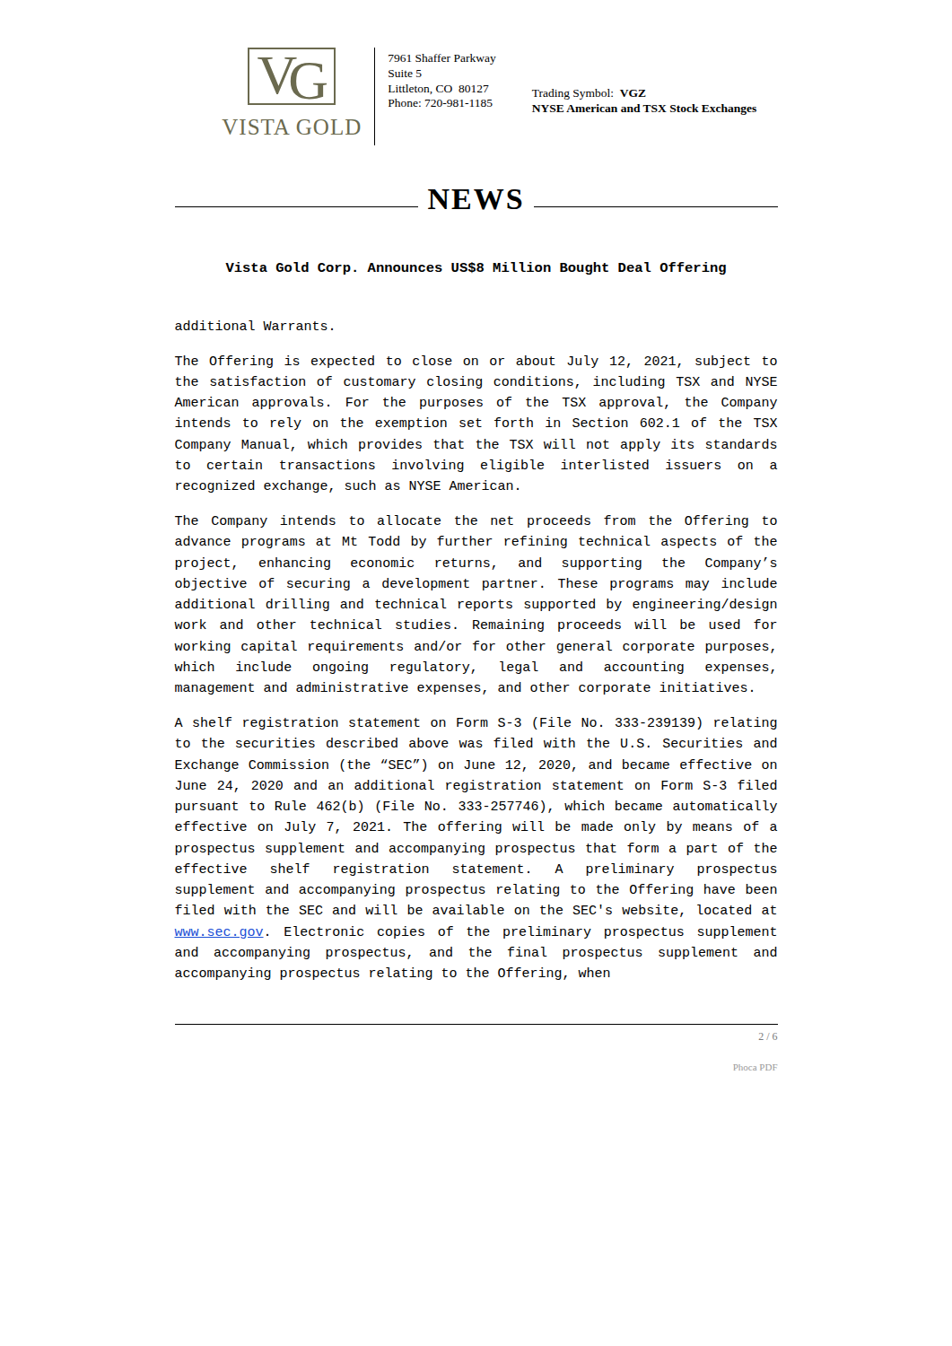VG
VISTA GOLD
7961 Shaffer Parkway
Suite 5
Littleton, CO 80127
Phone: 720-981-1185
Trading Symbol: VGZ
NYSE American and TSX Stock Exchanges
NEWS
Vista Gold Corp. Announces US$8 Million Bought Deal Offering
additional Warrants.
The Offering is expected to close on or about July 12, 2021, subject to the satisfaction of customary closing conditions, including TSX and NYSE American approvals. For the purposes of the TSX approval, the Company intends to rely on the exemption set forth in Section 602.1 of the TSX Company Manual, which provides that the TSX will not apply its standards to certain transactions involving eligible interlisted issuers on a recognized exchange, such as NYSE American.
The Company intends to allocate the net proceeds from the Offering to advance programs at Mt Todd by further refining technical aspects of the project, enhancing economic returns, and supporting the Company’s objective of securing a development partner. These programs may include additional drilling and technical reports supported by engineering/design work and other technical studies. Remaining proceeds will be used for working capital requirements and/or for other general corporate purposes, which include ongoing regulatory, legal and accounting expenses, management and administrative expenses, and other corporate initiatives.
A shelf registration statement on Form S-3 (File No. 333-239139) relating to the securities described above was filed with the U.S. Securities and Exchange Commission (the “SEC”) on June 12, 2020, and became effective on June 24, 2020 and an additional registration statement on Form S-3 filed pursuant to Rule 462(b) (File No. 333-257746), which became automatically effective on July 7, 2021. The offering will be made only by means of a prospectus supplement and accompanying prospectus that form a part of the effective shelf registration statement. A preliminary prospectus supplement and accompanying prospectus relating to the Offering have been filed with the SEC and will be available on the SEC's website, located at www.sec.gov. Electronic copies of the preliminary prospectus supplement and accompanying prospectus, and the final prospectus supplement and accompanying prospectus relating to the Offering, when
2 / 6
Phoca PDF